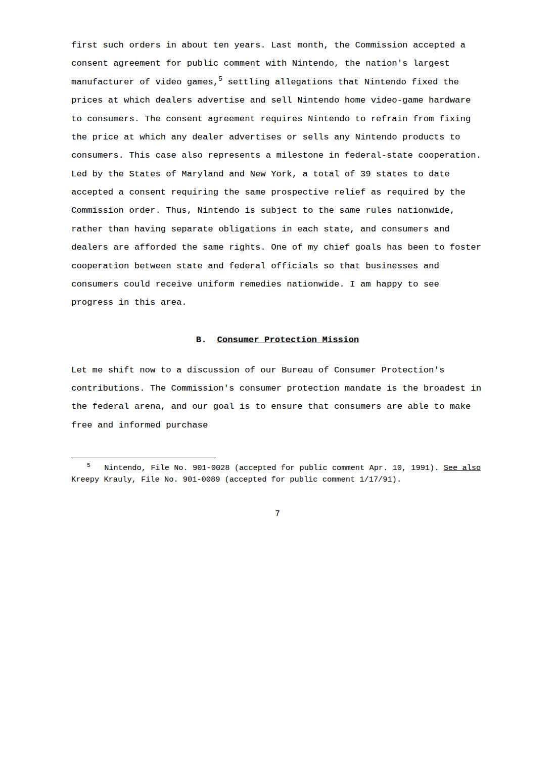first such orders in about ten years. Last month, the Commission accepted a consent agreement for public comment with Nintendo, the nation's largest manufacturer of video games,5 settling allegations that Nintendo fixed the prices at which dealers advertise and sell Nintendo home video-game hardware to consumers. The consent agreement requires Nintendo to refrain from fixing the price at which any dealer advertises or sells any Nintendo products to consumers. This case also represents a milestone in federal-state cooperation. Led by the States of Maryland and New York, a total of 39 states to date accepted a consent requiring the same prospective relief as required by the Commission order. Thus, Nintendo is subject to the same rules nationwide, rather than having separate obligations in each state, and consumers and dealers are afforded the same rights. One of my chief goals has been to foster cooperation between state and federal officials so that businesses and consumers could receive uniform remedies nationwide. I am happy to see progress in this area.
B. Consumer Protection Mission
Let me shift now to a discussion of our Bureau of Consumer Protection's contributions. The Commission's consumer protection mandate is the broadest in the federal arena, and our goal is to ensure that consumers are able to make free and informed purchase
5 Nintendo, File No. 901-0028 (accepted for public comment Apr. 10, 1991). See also Kreepy Krauly, File No. 901-0089 (accepted for public comment 1/17/91).
7